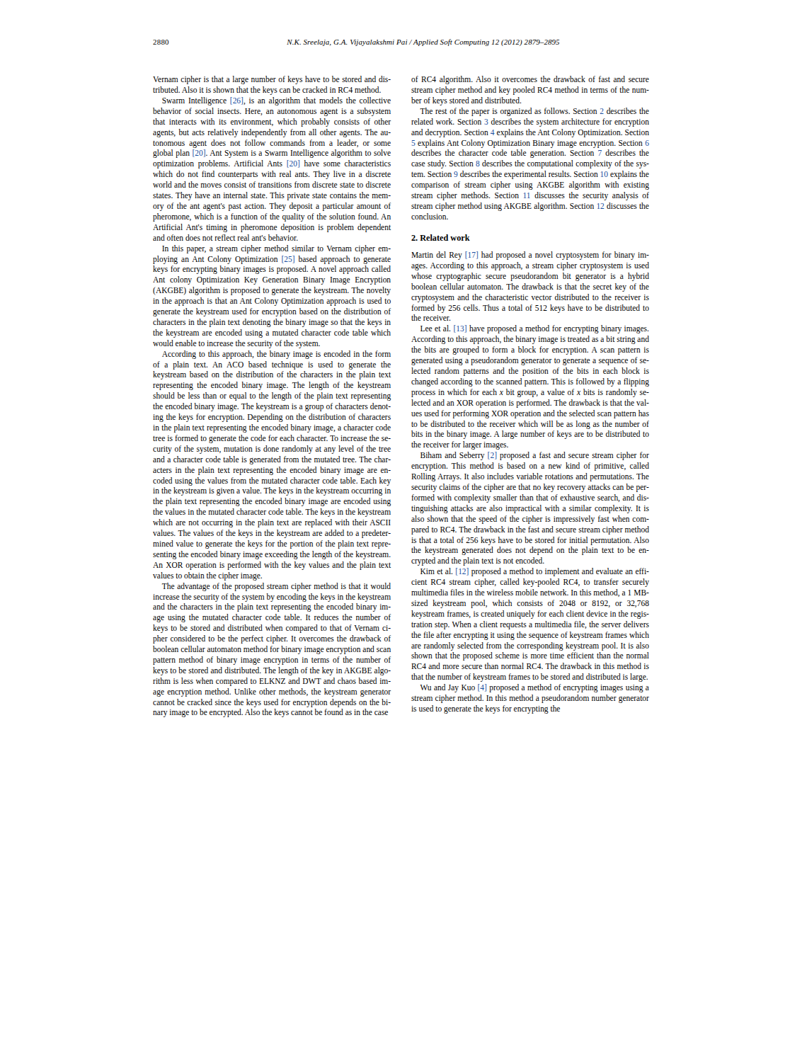2880 N.K. Sreelaja, G.A. Vijayalakshmi Pai / Applied Soft Computing 12 (2012) 2879–2895
Vernam cipher is that a large number of keys have to be stored and distributed. Also it is shown that the keys can be cracked in RC4 method.
Swarm Intelligence [26], is an algorithm that models the collective behavior of social insects. Here, an autonomous agent is a subsystem that interacts with its environment, which probably consists of other agents, but acts relatively independently from all other agents. The autonomous agent does not follow commands from a leader, or some global plan [20]. Ant System is a Swarm Intelligence algorithm to solve optimization problems. Artificial Ants [20] have some characteristics which do not find counterparts with real ants. They live in a discrete world and the moves consist of transitions from discrete state to discrete states. They have an internal state. This private state contains the memory of the ant agent's past action. They deposit a particular amount of pheromone, which is a function of the quality of the solution found. An Artificial Ant's timing in pheromone deposition is problem dependent and often does not reflect real ant's behavior.
In this paper, a stream cipher method similar to Vernam cipher employing an Ant Colony Optimization [25] based approach to generate keys for encrypting binary images is proposed. A novel approach called Ant colony Optimization Key Generation Binary Image Encryption (AKGBE) algorithm is proposed to generate the keystream. The novelty in the approach is that an Ant Colony Optimization approach is used to generate the keystream used for encryption based on the distribution of characters in the plain text denoting the binary image so that the keys in the keystream are encoded using a mutated character code table which would enable to increase the security of the system.
According to this approach, the binary image is encoded in the form of a plain text. An ACO based technique is used to generate the keystream based on the distribution of the characters in the plain text representing the encoded binary image. The length of the keystream should be less than or equal to the length of the plain text representing the encoded binary image. The keystream is a group of characters denoting the keys for encryption. Depending on the distribution of characters in the plain text representing the encoded binary image, a character code tree is formed to generate the code for each character. To increase the security of the system, mutation is done randomly at any level of the tree and a character code table is generated from the mutated tree. The characters in the plain text representing the encoded binary image are encoded using the values from the mutated character code table. Each key in the keystream is given a value. The keys in the keystream occurring in the plain text representing the encoded binary image are encoded using the values in the mutated character code table. The keys in the keystream which are not occurring in the plain text are replaced with their ASCII values. The values of the keys in the keystream are added to a predetermined value to generate the keys for the portion of the plain text representing the encoded binary image exceeding the length of the keystream. An XOR operation is performed with the key values and the plain text values to obtain the cipher image.
The advantage of the proposed stream cipher method is that it would increase the security of the system by encoding the keys in the keystream and the characters in the plain text representing the encoded binary image using the mutated character code table. It reduces the number of keys to be stored and distributed when compared to that of Vernam cipher considered to be the perfect cipher. It overcomes the drawback of boolean cellular automaton method for binary image encryption and scan pattern method of binary image encryption in terms of the number of keys to be stored and distributed. The length of the key in AKGBE algorithm is less when compared to ELKNZ and DWT and chaos based image encryption method. Unlike other methods, the keystream generator cannot be cracked since the keys used for encryption depends on the binary image to be encrypted. Also the keys cannot be found as in the case
of RC4 algorithm. Also it overcomes the drawback of fast and secure stream cipher method and key pooled RC4 method in terms of the number of keys stored and distributed.
The rest of the paper is organized as follows. Section 2 describes the related work. Section 3 describes the system architecture for encryption and decryption. Section 4 explains the Ant Colony Optimization. Section 5 explains Ant Colony Optimization Binary image encryption. Section 6 describes the character code table generation. Section 7 describes the case study. Section 8 describes the computational complexity of the system. Section 9 describes the experimental results. Section 10 explains the comparison of stream cipher using AKGBE algorithm with existing stream cipher methods. Section 11 discusses the security analysis of stream cipher method using AKGBE algorithm. Section 12 discusses the conclusion.
2. Related work
Martin del Rey [17] had proposed a novel cryptosystem for binary images. According to this approach, a stream cipher cryptosystem is used whose cryptographic secure pseudorandom bit generator is a hybrid boolean cellular automaton. The drawback is that the secret key of the cryptosystem and the characteristic vector distributed to the receiver is formed by 256 cells. Thus a total of 512 keys have to be distributed to the receiver.
Lee et al. [13] have proposed a method for encrypting binary images. According to this approach, the binary image is treated as a bit string and the bits are grouped to form a block for encryption. A scan pattern is generated using a pseudorandom generator to generate a sequence of selected random patterns and the position of the bits in each block is changed according to the scanned pattern. This is followed by a flipping process in which for each x bit group, a value of x bits is randomly selected and an XOR operation is performed. The drawback is that the values used for performing XOR operation and the selected scan pattern has to be distributed to the receiver which will be as long as the number of bits in the binary image. A large number of keys are to be distributed to the receiver for larger images.
Biham and Seberry [2] proposed a fast and secure stream cipher for encryption. This method is based on a new kind of primitive, called Rolling Arrays. It also includes variable rotations and permutations. The security claims of the cipher are that no key recovery attacks can be performed with complexity smaller than that of exhaustive search, and distinguishing attacks are also impractical with a similar complexity. It is also shown that the speed of the cipher is impressively fast when compared to RC4. The drawback in the fast and secure stream cipher method is that a total of 256 keys have to be stored for initial permutation. Also the keystream generated does not depend on the plain text to be encrypted and the plain text is not encoded.
Kim et al. [12] proposed a method to implement and evaluate an efficient RC4 stream cipher, called key-pooled RC4, to transfer securely multimedia files in the wireless mobile network. In this method, a 1 MB-sized keystream pool, which consists of 2048 or 8192, or 32,768 keystream frames, is created uniquely for each client device in the registration step. When a client requests a multimedia file, the server delivers the file after encrypting it using the sequence of keystream frames which are randomly selected from the corresponding keystream pool. It is also shown that the proposed scheme is more time efficient than the normal RC4 and more secure than normal RC4. The drawback in this method is that the number of keystream frames to be stored and distributed is large.
Wu and Jay Kuo [4] proposed a method of encrypting images using a stream cipher method. In this method a pseudorandom number generator is used to generate the keys for encrypting the